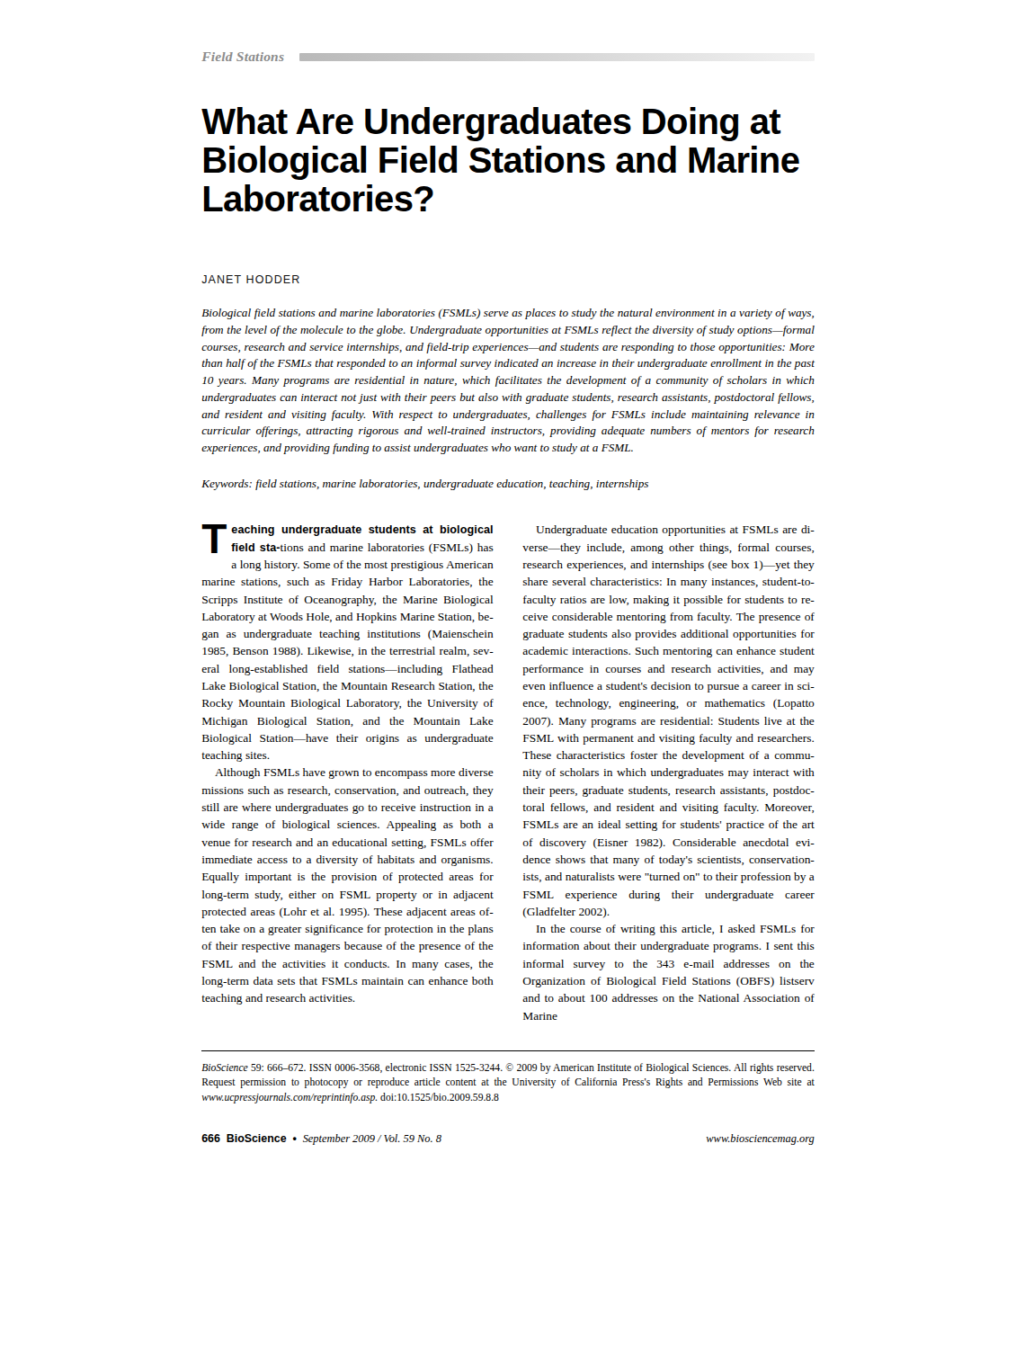Field Stations
What Are Undergraduates Doing at Biological Field Stations and Marine Laboratories?
JANET HODDER
Biological field stations and marine laboratories (FSMLs) serve as places to study the natural environment in a variety of ways, from the level of the molecule to the globe. Undergraduate opportunities at FSMLs reflect the diversity of study options—formal courses, research and service internships, and field-trip experiences—and students are responding to those opportunities: More than half of the FSMLs that responded to an informal survey indicated an increase in their undergraduate enrollment in the past 10 years. Many programs are residential in nature, which facilitates the development of a community of scholars in which undergraduates can interact not just with their peers but also with graduate students, research assistants, postdoctoral fellows, and resident and visiting faculty. With respect to undergraduates, challenges for FSMLs include maintaining relevance in curricular offerings, attracting rigorous and well-trained instructors, providing adequate numbers of mentors for research experiences, and providing funding to assist undergraduates who want to study at a FSML.
Keywords: field stations, marine laboratories, undergraduate education, teaching, internships
Teaching undergraduate students at biological field sta-tions and marine laboratories (FSMLs) has a long history. Some of the most prestigious American marine stations, such as Friday Harbor Laboratories, the Scripps Institute of Oceanography, the Marine Biological Laboratory at Woods Hole, and Hopkins Marine Station, began as undergraduate teaching institutions (Maienschein 1985, Benson 1988). Likewise, in the terrestrial realm, several long-established field stations—including Flathead Lake Biological Station, the Mountain Research Station, the Rocky Mountain Biological Laboratory, the University of Michigan Biological Station, and the Mountain Lake Biological Station—have their origins as undergraduate teaching sites.
Although FSMLs have grown to encompass more diverse missions such as research, conservation, and outreach, they still are where undergraduates go to receive instruction in a wide range of biological sciences. Appealing as both a venue for research and an educational setting, FSMLs offer immediate access to a diversity of habitats and organisms. Equally important is the provision of protected areas for long-term study, either on FSML property or in adjacent protected areas (Lohr et al. 1995). These adjacent areas often take on a greater significance for protection in the plans of their respective managers because of the presence of the FSML and the activities it conducts. In many cases, the long-term data sets that FSMLs maintain can enhance both teaching and research activities.
Undergraduate education opportunities at FSMLs are diverse—they include, among other things, formal courses, research experiences, and internships (see box 1)—yet they share several characteristics: In many instances, student-to-faculty ratios are low, making it possible for students to receive considerable mentoring from faculty. The presence of graduate students also provides additional opportunities for academic interactions. Such mentoring can enhance student performance in courses and research activities, and may even influence a student's decision to pursue a career in science, technology, engineering, or mathematics (Lopatto 2007). Many programs are residential: Students live at the FSML with permanent and visiting faculty and researchers. These characteristics foster the development of a community of scholars in which undergraduates may interact with their peers, graduate students, research assistants, postdoctoral fellows, and resident and visiting faculty. Moreover, FSMLs are an ideal setting for students' practice of the art of discovery (Eisner 1982). Considerable anecdotal evidence shows that many of today's scientists, conservationists, and naturalists were "turned on" to their profession by a FSML experience during their undergraduate career (Gladfelter 2002).
In the course of writing this article, I asked FSMLs for information about their undergraduate programs. I sent this informal survey to the 343 e-mail addresses on the Organization of Biological Field Stations (OBFS) listserv and to about 100 addresses on the National Association of Marine
BioScience 59: 666–672. ISSN 0006-3568, electronic ISSN 1525-3244. © 2009 by American Institute of Biological Sciences. All rights reserved. Request permission to photocopy or reproduce article content at the University of California Press's Rights and Permissions Web site at www.ucpressjournals.com/reprintinfo.asp. doi:10.1525/bio.2009.59.8.8
666 BioScience • September 2009 / Vol. 59 No. 8
www.biosciencemag.org